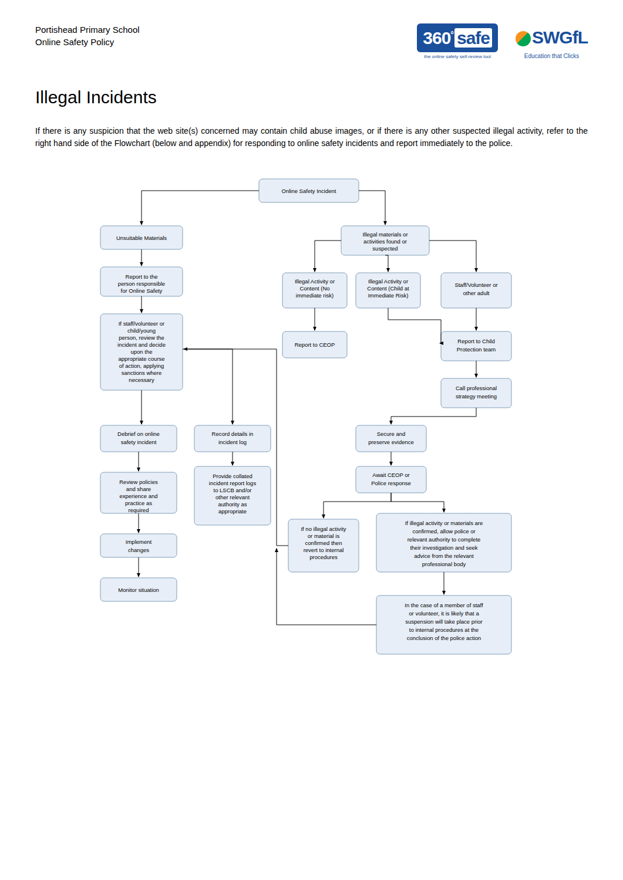Portishead Primary School
Online Safety Policy
360°safe
the online safety self-review tool
SWGfL
Education that Clicks
Illegal Incidents
If there is any suspicion that the web site(s) concerned may contain child abuse images, or if there is any other suspected illegal activity, refer to the right hand side of the Flowchart (below and appendix) for responding to online safety incidents and report immediately to the police.
Online Safety Incident Unsuitable Materials Report to the person responsible for Online Safety If staff/volunteer or child/young person, review the incident and decide upon the appropriate course of action, applying sanctions where necessary Debrief on online safety incident Review policies and share experience and practice as required Implement changes Monitor situation Record details in incident log Provide collated incident report logs to LSCB and/or other relevant authority as appropriate Illegal materials or activities found or suspected Illegal Activity or Content (No immediate risk) Illegal Activity or Content (Child at Immediate Risk) Staff/Volunteer or other adult Report to CEOP Report to Child Protection team Call professional strategy meeting Secure and preserve evidence Await CEOP or Police response If no illegal activity or material is confirmed then revert to internal procedures If illegal activity or materials are confirmed, allow police or relevant authority to complete their investigation and seek advice from the relevant professional body In the case of a member of staff or volunteer, it is likely that a suspension will take place prior to internal procedures at the conclusion of the police action